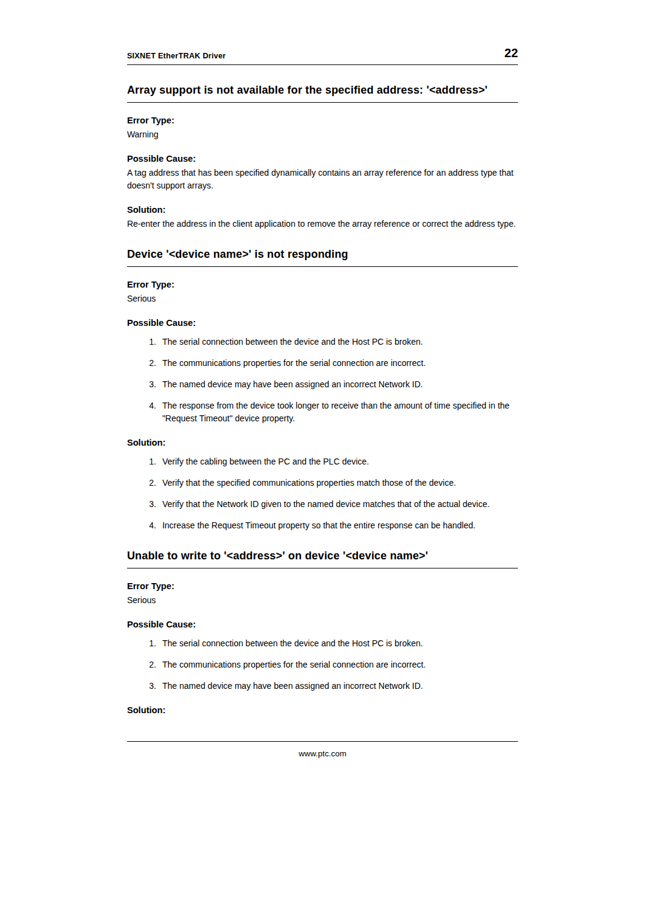SIXNET EtherTRAK Driver
22
Array support is not available for the specified address: '<address>'
Error Type:
Warning
Possible Cause:
A tag address that has been specified dynamically contains an array reference for an address type that doesn't support arrays.
Solution:
Re-enter the address in the client application to remove the array reference or correct the address type.
Device '<device name>' is not responding
Error Type:
Serious
Possible Cause:
The serial connection between the device and the Host PC is broken.
The communications properties for the serial connection are incorrect.
The named device may have been assigned an incorrect Network ID.
The response from the device took longer to receive than the amount of time specified in the "Request Timeout" device property.
Solution:
Verify the cabling between the PC and the PLC device.
Verify that the specified communications properties match those of the device.
Verify that the Network ID given to the named device matches that of the actual device.
Increase the Request Timeout property so that the entire response can be handled.
Unable to write to '<address>' on device '<device name>'
Error Type:
Serious
Possible Cause:
The serial connection between the device and the Host PC is broken.
The communications properties for the serial connection are incorrect.
The named device may have been assigned an incorrect Network ID.
Solution:
www.ptc.com